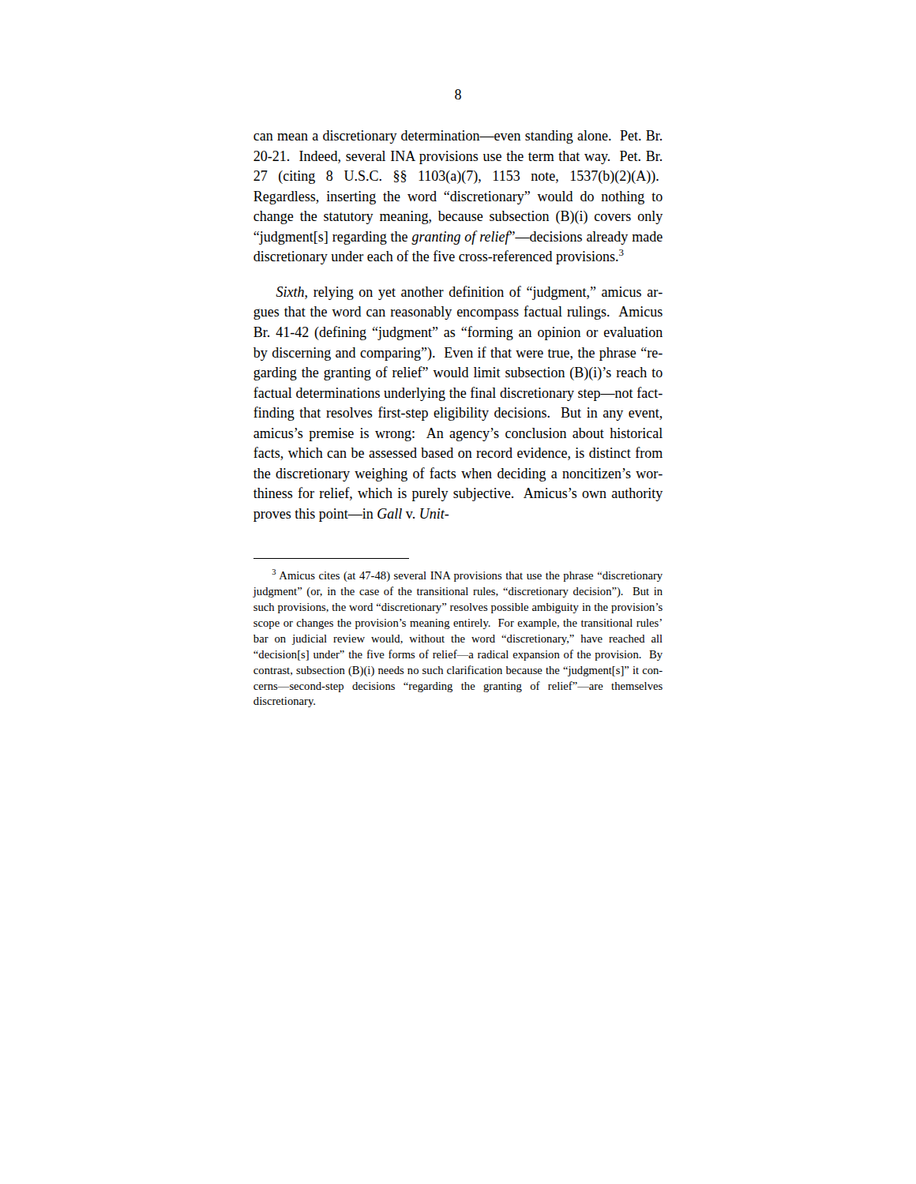8
can mean a discretionary determination—even standing alone. Pet. Br. 20-21. Indeed, several INA provisions use the term that way. Pet. Br. 27 (citing 8 U.S.C. §§ 1103(a)(7), 1153 note, 1537(b)(2)(A)). Regardless, inserting the word “discretionary” would do nothing to change the statutory meaning, because subsection (B)(i) covers only “judgment[s] regarding the granting of relief”—decisions already made discretionary under each of the five cross-referenced provisions.3
Sixth, relying on yet another definition of “judgment,” amicus argues that the word can reasonably encompass factual rulings. Amicus Br. 41-42 (defining “judgment” as “forming an opinion or evaluation by discerning and comparing”). Even if that were true, the phrase “regarding the granting of relief” would limit subsection (B)(i)’s reach to factual determinations underlying the final discretionary step—not fact-finding that resolves first-step eligibility decisions. But in any event, amicus’s premise is wrong: An agency’s conclusion about historical facts, which can be assessed based on record evidence, is distinct from the discretionary weighing of facts when deciding a noncitizen’s worthiness for relief, which is purely subjective. Amicus’s own authority proves this point—in Gall v. Unit-
3 Amicus cites (at 47-48) several INA provisions that use the phrase “discretionary judgment” (or, in the case of the transitional rules, “discretionary decision”). But in such provisions, the word “discretionary” resolves possible ambiguity in the provision’s scope or changes the provision’s meaning entirely. For example, the transitional rules’ bar on judicial review would, without the word “discretionary,” have reached all “decision[s] under” the five forms of relief—a radical expansion of the provision. By contrast, subsection (B)(i) needs no such clarification because the “judgment[s]” it concerns—second-step decisions “regarding the granting of relief”—are themselves discretionary.